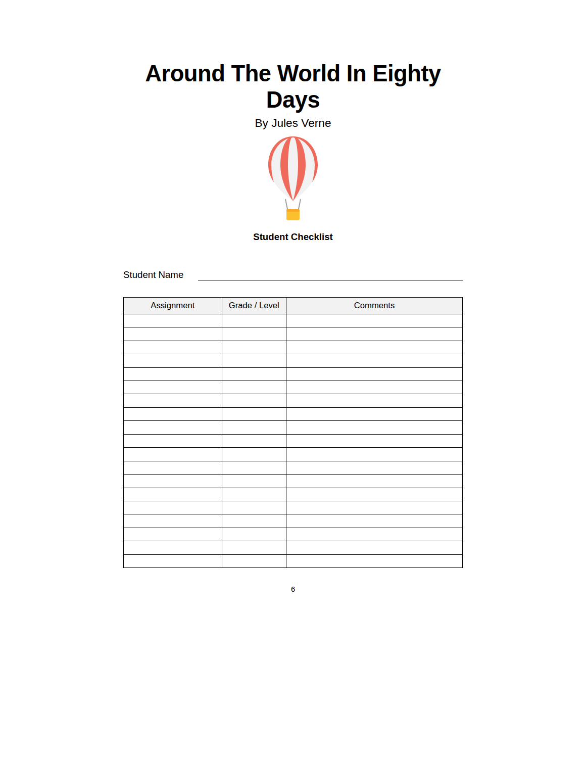Around The World In Eighty Days
By Jules Verne
Student Checklist
Student Name
| Assignment | Grade / Level | Comments |
| --- | --- | --- |
6